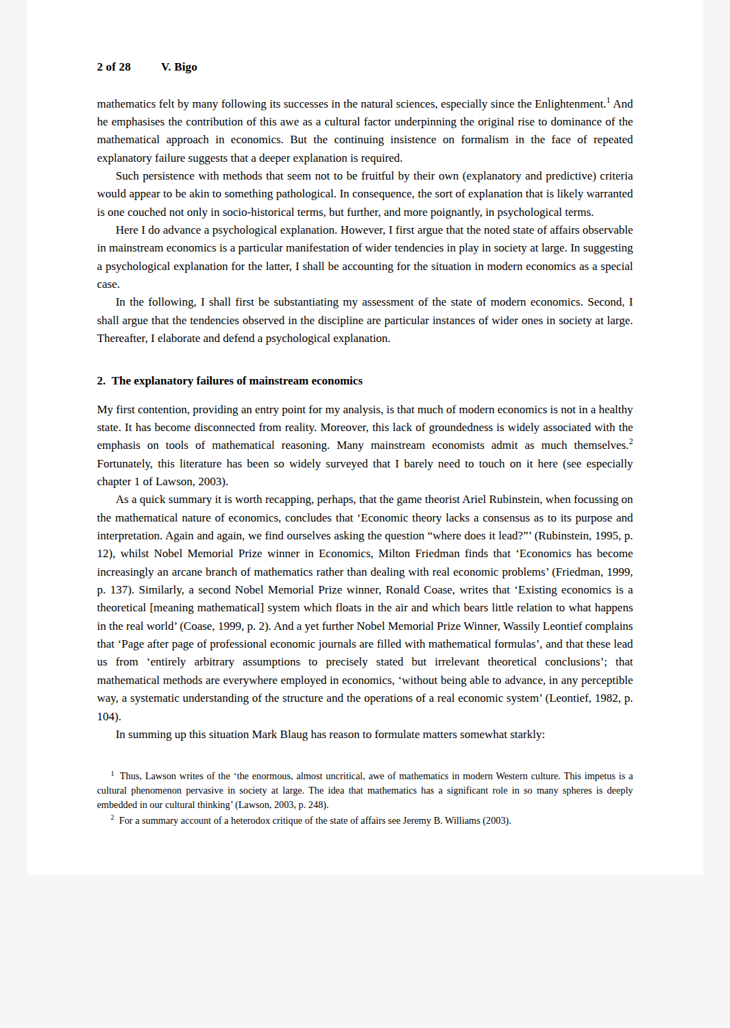2 of 28 V. Bigo
mathematics felt by many following its successes in the natural sciences, especially since the Enlightenment.1 And he emphasises the contribution of this awe as a cultural factor underpinning the original rise to dominance of the mathematical approach in economics. But the continuing insistence on formalism in the face of repeated explanatory failure suggests that a deeper explanation is required.
Such persistence with methods that seem not to be fruitful by their own (explanatory and predictive) criteria would appear to be akin to something pathological. In consequence, the sort of explanation that is likely warranted is one couched not only in socio-historical terms, but further, and more poignantly, in psychological terms.
Here I do advance a psychological explanation. However, I first argue that the noted state of affairs observable in mainstream economics is a particular manifestation of wider tendencies in play in society at large. In suggesting a psychological explanation for the latter, I shall be accounting for the situation in modern economics as a special case.
In the following, I shall first be substantiating my assessment of the state of modern economics. Second, I shall argue that the tendencies observed in the discipline are particular instances of wider ones in society at large. Thereafter, I elaborate and defend a psychological explanation.
2. The explanatory failures of mainstream economics
My first contention, providing an entry point for my analysis, is that much of modern economics is not in a healthy state. It has become disconnected from reality. Moreover, this lack of groundedness is widely associated with the emphasis on tools of mathematical reasoning. Many mainstream economists admit as much themselves.2 Fortunately, this literature has been so widely surveyed that I barely need to touch on it here (see especially chapter 1 of Lawson, 2003).
As a quick summary it is worth recapping, perhaps, that the game theorist Ariel Rubinstein, when focussing on the mathematical nature of economics, concludes that ‘Economic theory lacks a consensus as to its purpose and interpretation. Again and again, we find ourselves asking the question “where does it lead?”’ (Rubinstein, 1995, p. 12), whilst Nobel Memorial Prize winner in Economics, Milton Friedman finds that ‘Economics has become increasingly an arcane branch of mathematics rather than dealing with real economic problems’ (Friedman, 1999, p. 137). Similarly, a second Nobel Memorial Prize winner, Ronald Coase, writes that ‘Existing economics is a theoretical [meaning mathematical] system which floats in the air and which bears little relation to what happens in the real world’ (Coase, 1999, p. 2). And a yet further Nobel Memorial Prize Winner, Wassily Leontief complains that ‘Page after page of professional economic journals are filled with mathematical formulas’, and that these lead us from ‘entirely arbitrary assumptions to precisely stated but irrelevant theoretical conclusions’; that mathematical methods are everywhere employed in economics, ‘without being able to advance, in any perceptible way, a systematic understanding of the structure and the operations of a real economic system’ (Leontief, 1982, p. 104).
In summing up this situation Mark Blaug has reason to formulate matters somewhat starkly:
1 Thus, Lawson writes of the ‘the enormous, almost uncritical, awe of mathematics in modern Western culture. This impetus is a cultural phenomenon pervasive in society at large. The idea that mathematics has a significant role in so many spheres is deeply embedded in our cultural thinking’ (Lawson, 2003, p. 248).
2 For a summary account of a heterodox critique of the state of affairs see Jeremy B. Williams (2003).